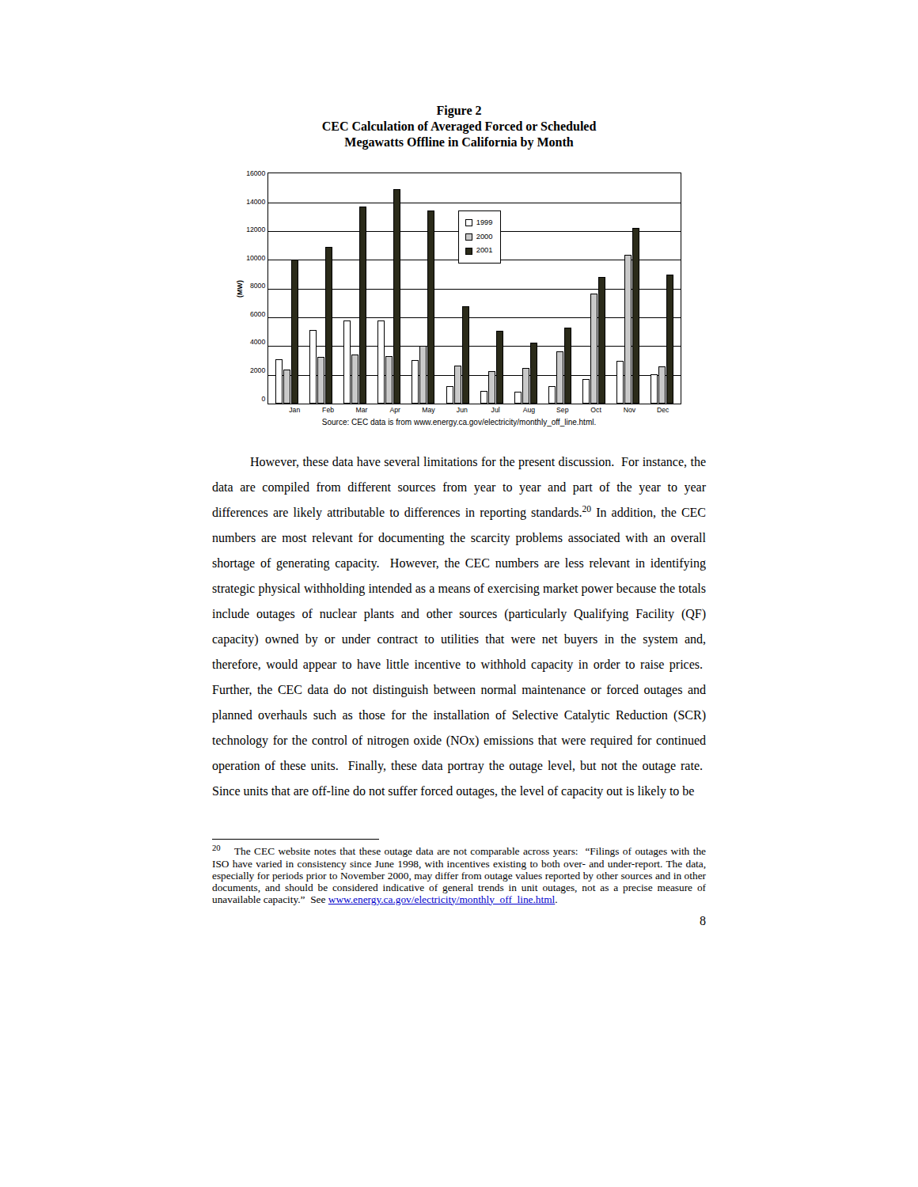Figure 2 CEC Calculation of Averaged Forced or Scheduled Megawatts Offline in California by Month
(MW)
16000 14000 12000 10000 8000 6000 4000 2000 0
1999
2000
2001
Jan Feb Mar Apr May Jun Jul Aug Sep Oct Nov Dec
Source: CEC data is from www.energy.ca.gov/electricity/monthly_off_line.html.
However, these data have several limitations for the present discussion. For instance, the data are compiled from different sources from year to year and part of the year to year differences are likely attributable to differences in reporting standards.20 In addition, the CEC numbers are most relevant for documenting the scarcity problems associated with an overall shortage of generating capacity. However, the CEC numbers are less relevant in identifying strategic physical withholding intended as a means of exercising market power because the totals include outages of nuclear plants and other sources (particularly Qualifying Facility (QF) capacity) owned by or under contract to utilities that were net buyers in the system and, therefore, would appear to have little incentive to withhold capacity in order to raise prices. Further, the CEC data do not distinguish between normal maintenance or forced outages and planned overhauls such as those for the installation of Selective Catalytic Reduction (SCR) technology for the control of nitrogen oxide (NOx) emissions that were required for continued operation of these units. Finally, these data portray the outage level, but not the outage rate. Since units that are off-line do not suffer forced outages, the level of capacity out is likely to be
20 The CEC website notes that these outage data are not comparable across years: “Filings of outages with the ISO have varied in consistency since June 1998, with incentives existing to both over- and under-report. The data, especially for periods prior to November 2000, may differ from outage values reported by other sources and in other documents, and should be considered indicative of general trends in unit outages, not as a precise measure of unavailable capacity.” See www.energy.ca.gov/electricity/monthly off line.html.
8